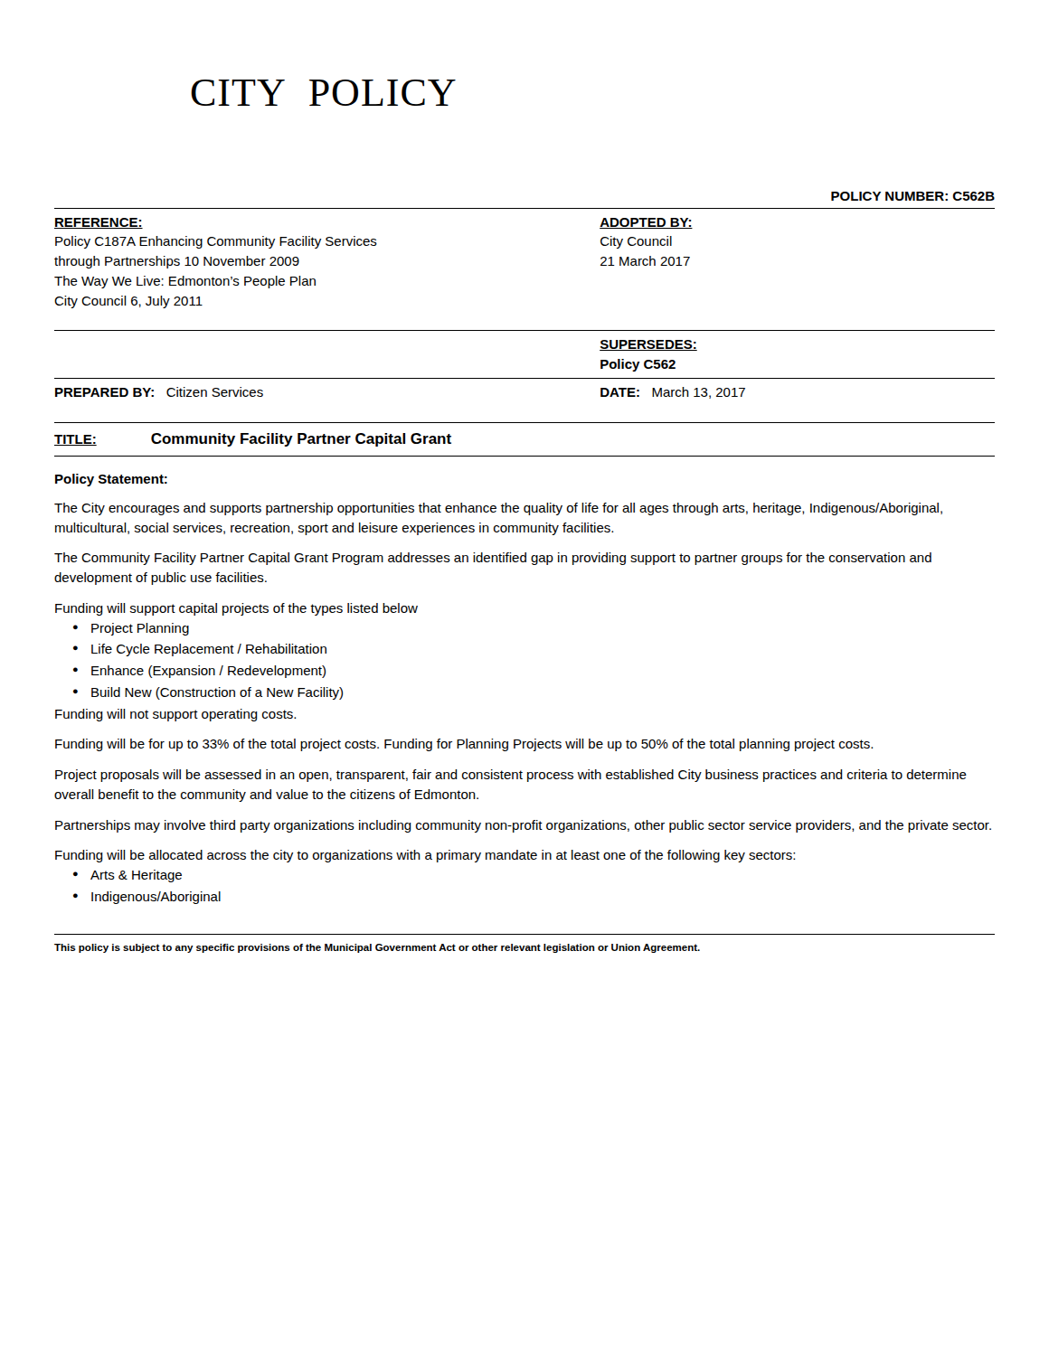City of Edmonton
Coat of Arms
CITY POLICY
POLICY NUMBER: C562B
| REFERENCE: Policy C187A Enhancing Community Facility Services through Partnerships 10 November 2009 The Way We Live: Edmonton’s People Plan City Council 6, July 2011 | ADOPTED BY: City Council 21 March 2017 |
| | SUPERSEDES: Policy C562 |
| PREPARED BY: Citizen Services | DATE: March 13, 2017 |
TITLE: Community Facility Partner Capital Grant
Policy Statement:
The City encourages and supports partnership opportunities that enhance the quality of life for all ages through arts, heritage, Indigenous/Aboriginal, multicultural, social services, recreation, sport and leisure experiences in community facilities.
The Community Facility Partner Capital Grant Program addresses an identified gap in providing support to partner groups for the conservation and development of public use facilities.
Funding will support capital projects of the types listed below
Project Planning
Life Cycle Replacement / Rehabilitation
Enhance (Expansion / Redevelopment)
Build New (Construction of a New Facility)
Funding will not support operating costs.
Funding will be for up to 33% of the total project costs. Funding for Planning Projects will be up to 50% of the total planning project costs.
Project proposals will be assessed in an open, transparent, fair and consistent process with established City business practices and criteria to determine overall benefit to the community and value to the citizens of Edmonton.
Partnerships may involve third party organizations including community non-profit organizations, other public sector service providers, and the private sector.
Funding will be allocated across the city to organizations with a primary mandate in at least one of the following key sectors:
Arts & Heritage
Indigenous/Aboriginal
This policy is subject to any specific provisions of the Municipal Government Act or other relevant legislation or Union Agreement.